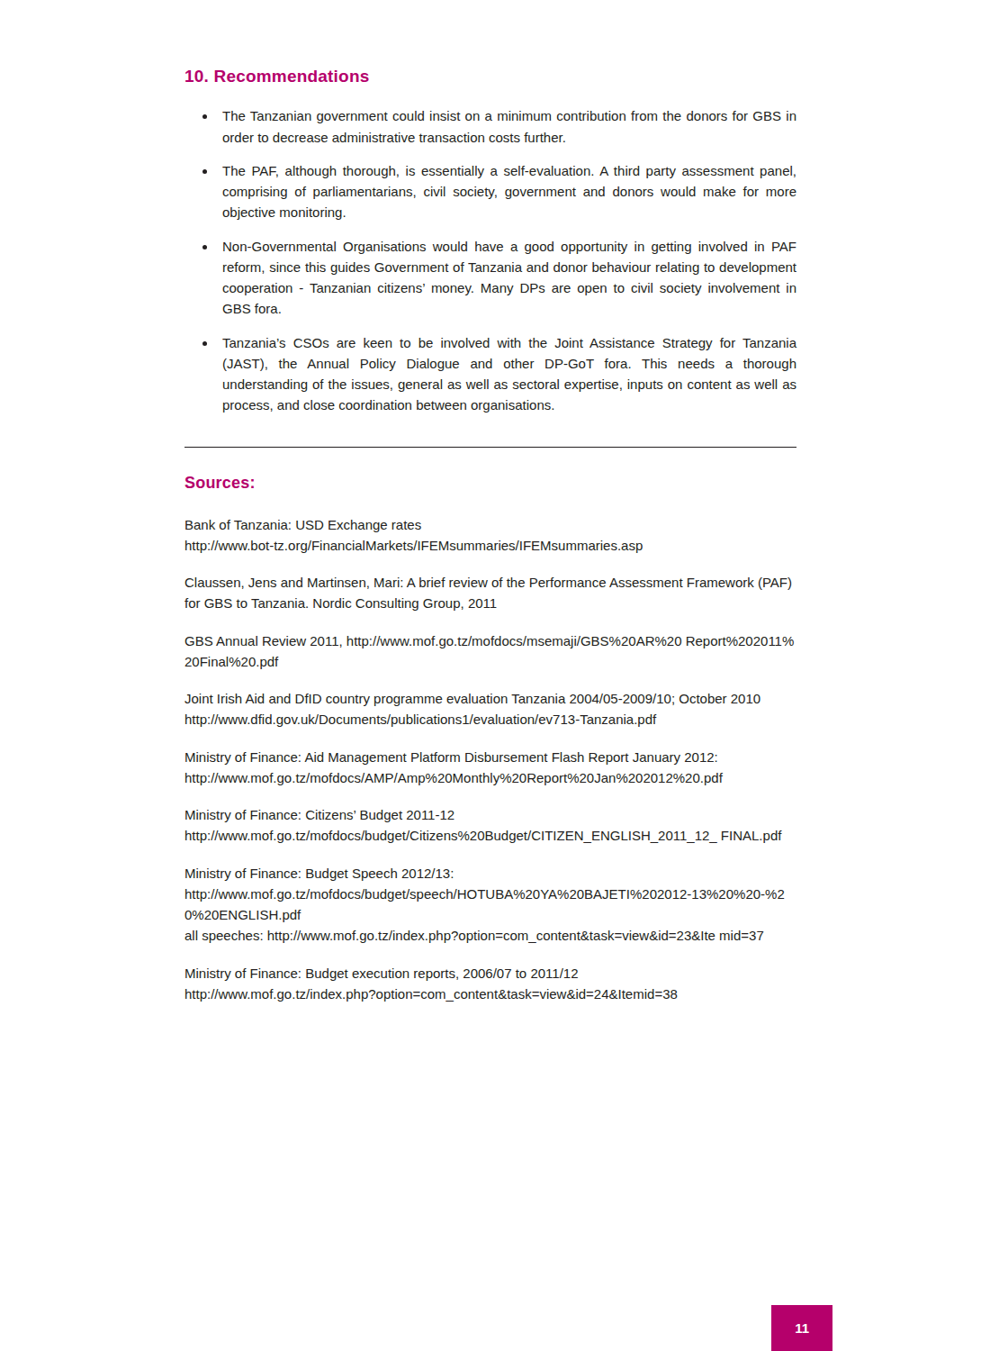10. Recommendations
The Tanzanian government could insist on a minimum contribution from the donors for GBS in order to decrease administrative transaction costs further.
The PAF, although thorough, is essentially a self-evaluation. A third party assessment panel, comprising of parliamentarians, civil society, government and donors would make for more objective monitoring.
Non-Governmental Organisations would have a good opportunity in getting involved in PAF reform, since this guides Government of Tanzania and donor behaviour relating to development cooperation - Tanzanian citizens’ money. Many DPs are open to civil society involvement in GBS fora.
Tanzania’s CSOs are keen to be involved with the Joint Assistance Strategy for Tanzania (JAST), the Annual Policy Dialogue and other DP-GoT fora. This needs a thorough understanding of the issues, general as well as sectoral expertise, inputs on content as well as process, and close coordination between organisations.
Sources:
Bank of Tanzania: USD Exchange rates
http://www.bot-tz.org/FinancialMarkets/IFEMsummaries/IFEMsummaries.asp
Claussen, Jens and Martinsen, Mari: A brief review of the Performance Assessment Framework (PAF) for GBS to Tanzania. Nordic Consulting Group, 2011
GBS Annual Review 2011, http://www.mof.go.tz/mofdocs/msemaji/GBS%20AR%20 Report%202011%20Final%20.pdf
Joint Irish Aid and DfID country programme evaluation Tanzania 2004/05-2009/10; October 2010
http://www.dfid.gov.uk/Documents/publications1/evaluation/ev713-Tanzania.pdf
Ministry of Finance: Aid Management Platform Disbursement Flash Report January 2012:
http://www.mof.go.tz/mofdocs/AMP/Amp%20Monthly%20Report%20Jan%202012%20.pdf
Ministry of Finance: Citizens’ Budget 2011-12
http://www.mof.go.tz/mofdocs/budget/Citizens%20Budget/CITIZEN_ENGLISH_2011_12_ FINAL.pdf
Ministry of Finance: Budget Speech 2012/13:
http://www.mof.go.tz/mofdocs/budget/speech/HOTUBA%20YA%20BAJETI%202012-13%20%20-%20%20ENGLISH.pdf
all speeches: http://www.mof.go.tz/index.php?option=com_content&task=view&id=23&Ite mid=37
Ministry of Finance: Budget execution reports, 2006/07 to 2011/12
http://www.mof.go.tz/index.php?option=com_content&task=view&id=24&Itemid=38
11